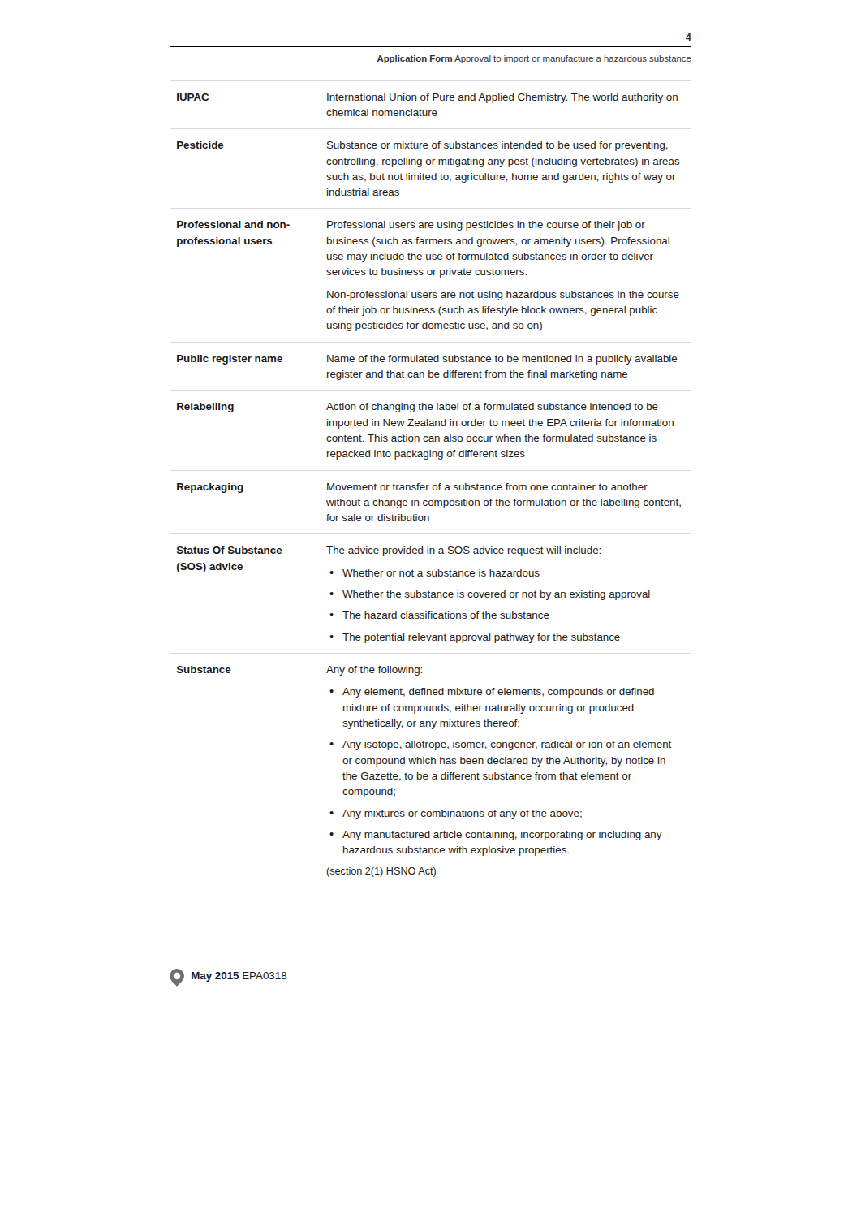4
Application Form Approval to import or manufacture a hazardous substance
| IUPAC | International Union of Pure and Applied Chemistry. The world authority on chemical nomenclature |
| Pesticide | Substance or mixture of substances intended to be used for preventing, controlling, repelling or mitigating any pest (including vertebrates) in areas such as, but not limited to, agriculture, home and garden, rights of way or industrial areas |
| Professional and non-professional users | Professional users are using pesticides in the course of their job or business (such as farmers and growers, or amenity users). Professional use may include the use of formulated substances in order to deliver services to business or private customers. Non-professional users are not using hazardous substances in the course of their job or business (such as lifestyle block owners, general public using pesticides for domestic use, and so on) |
| Public register name | Name of the formulated substance to be mentioned in a publicly available register and that can be different from the final marketing name |
| Relabelling | Action of changing the label of a formulated substance intended to be imported in New Zealand in order to meet the EPA criteria for information content. This action can also occur when the formulated substance is repacked into packaging of different sizes |
| Repackaging | Movement or transfer of a substance from one container to another without a change in composition of the formulation or the labelling content, for sale or distribution |
| Status Of Substance (SOS) advice | The advice provided in a SOS advice request will include: Whether or not a substance is hazardous Whether the substance is covered or not by an existing approval The hazard classifications of the substance The potential relevant approval pathway for the substance |
| Substance | Any of the following: Any element, defined mixture of elements, compounds or defined mixture of compounds, either naturally occurring or produced synthetically, or any mixtures thereof; Any isotope, allotrope, isomer, congener, radical or ion of an element or compound which has been declared by the Authority, by notice in the Gazette, to be a different substance from that element or compound; Any mixtures or combinations of any of the above; Any manufactured article containing, incorporating or including any hazardous substance with explosive properties. (section 2(1) HSNO Act) |
May 2015 EPA0318